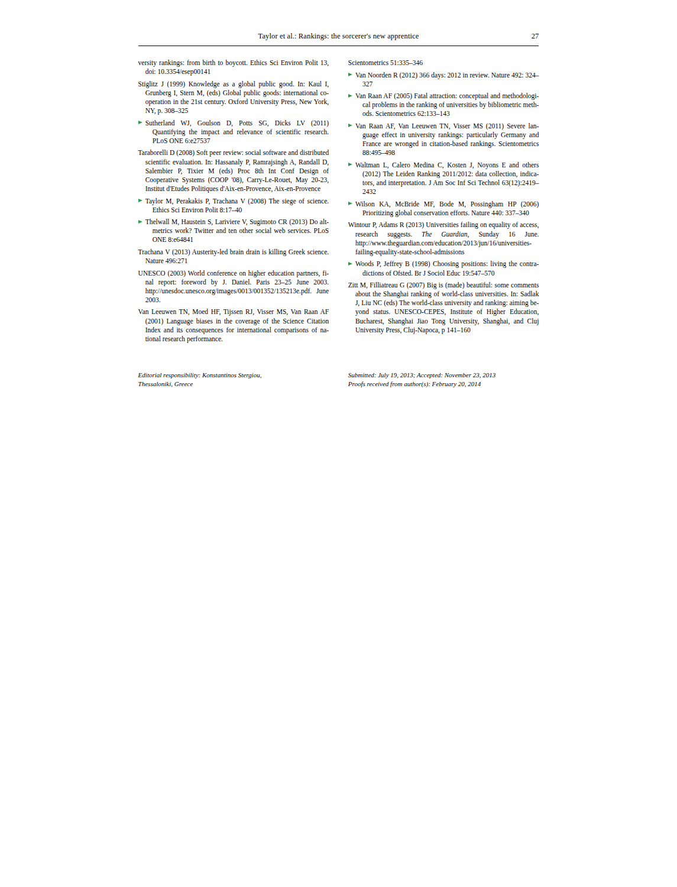Taylor et al.: Rankings: the sorcerer's new apprentice
27
versity rankings: from birth to boycott. Ethics Sci Environ Polit 13, doi: 10.3354/esep00141
Stiglitz J (1999) Knowledge as a global public good. In: Kaul I, Grunberg I, Stern M, (eds) Global public goods: international cooperation in the 21st century. Oxford University Press, New York, NY, p. 308–325
Sutherland WJ, Goulson D, Potts SG, Dicks LV (2011) Quantifying the impact and relevance of scientific research. PLoS ONE 6:e27537
Taraborelli D (2008) Soft peer review: social software and distributed scientific evaluation. In: Hassanaly P, Ramrajsingh A, Randall D, Salembier P, Tixier M (eds) Proc 8th Int Conf Design of Cooperative Systems (COOP '08), Carry-Le-Rouet, May 20-23, Institut d'Etudes Politiques d'Aix-en-Provence, Aix-en-Provence
Taylor M, Perakakis P, Trachana V (2008) The siege of science. Ethics Sci Environ Polit 8:17–40
Thelwall M, Haustein S, Lariviere V, Sugimoto CR (2013) Do alt-metrics work? Twitter and ten other social web services. PLoS ONE 8:e64841
Trachana V (2013) Austerity-led brain drain is killing Greek science. Nature 496:271
UNESCO (2003) World conference on higher education partners, final report: foreword by J. Daniel. Paris 23–25 June 2003. http://unesdoc.unesco.org/images/0013/001352/135213e.pdf. June 2003.
Van Leeuwen TN, Moed HF, Tijssen RJ, Visser MS, Van Raan AF (2001) Language biases in the coverage of the Science Citation Index and its consequences for international comparisons of national research performance.
Scientometrics 51:335–346
Van Noorden R (2012) 366 days: 2012 in review. Nature 492: 324–327
Van Raan AF (2005) Fatal attraction: conceptual and methodological problems in the ranking of universities by bibliometric methods. Scientometrics 62:133–143
Van Raan AF, Van Leeuwen TN, Visser MS (2011) Severe language effect in university rankings: particularly Germany and France are wronged in citation-based rankings. Scientometrics 88:495–498
Waltman L, Calero Medina C, Kosten J, Noyons E and others (2012) The Leiden Ranking 2011/2012: data collection, indicators, and interpretation. J Am Soc Inf Sci Technol 63(12):2419–2432
Wilson KA, McBride MF, Bode M, Possingham HP (2006) Prioritizing global conservation efforts. Nature 440: 337–340
Wintour P, Adams R (2013) Universities failing on equality of access, research suggests. The Guardian, Sunday 16 June. http://www.theguardian.com/education/2013/jun/16/universities-failing-equality-state-school-admissions
Woods P, Jeffrey B (1998) Choosing positions: living the contradictions of Ofsted. Br J Sociol Educ 19:547–570
Zitt M, Filliatreau G (2007) Big is (made) beautiful: some comments about the Shanghai ranking of world-class universities. In: Sadlak J, Liu NC (eds) The world-class university and ranking: aiming beyond status. UNESCO-CEPES, Institute of Higher Education, Bucharest, Shanghai Jiao Tong University, Shanghai, and Cluj University Press, Cluj-Napoca, p 141–160
Editorial responsibility: Konstantinos Stergiou,
Thessaloniki, Greece
Submitted: July 19, 2013; Accepted: November 23, 2013
Proofs received from author(s): February 20, 2014